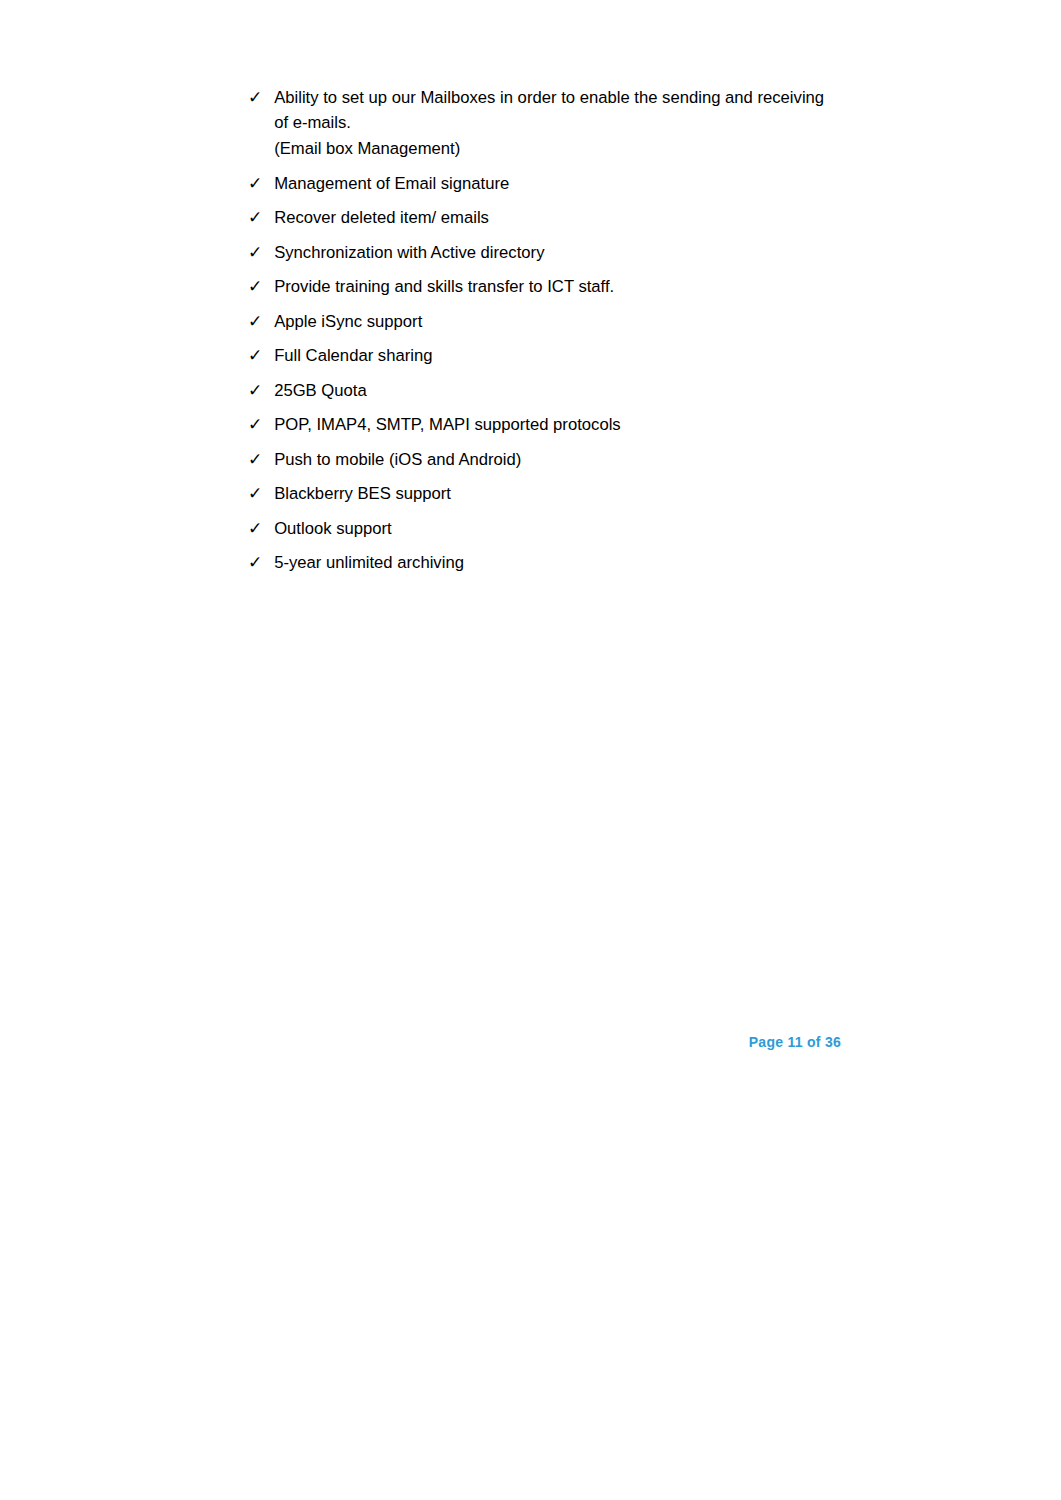Ability to set up our Mailboxes in order to enable the sending and receiving of e-mails.(Email box Management)
Management of Email signature
Recover deleted item/ emails
Synchronization with Active directory
Provide training and skills transfer to ICT staff.
Apple iSync support
Full Calendar sharing
25GB Quota
POP, IMAP4, SMTP, MAPI supported protocols
Push to mobile (iOS and Android)
Blackberry BES support
Outlook support
5-year unlimited archiving
Page 11 of 36